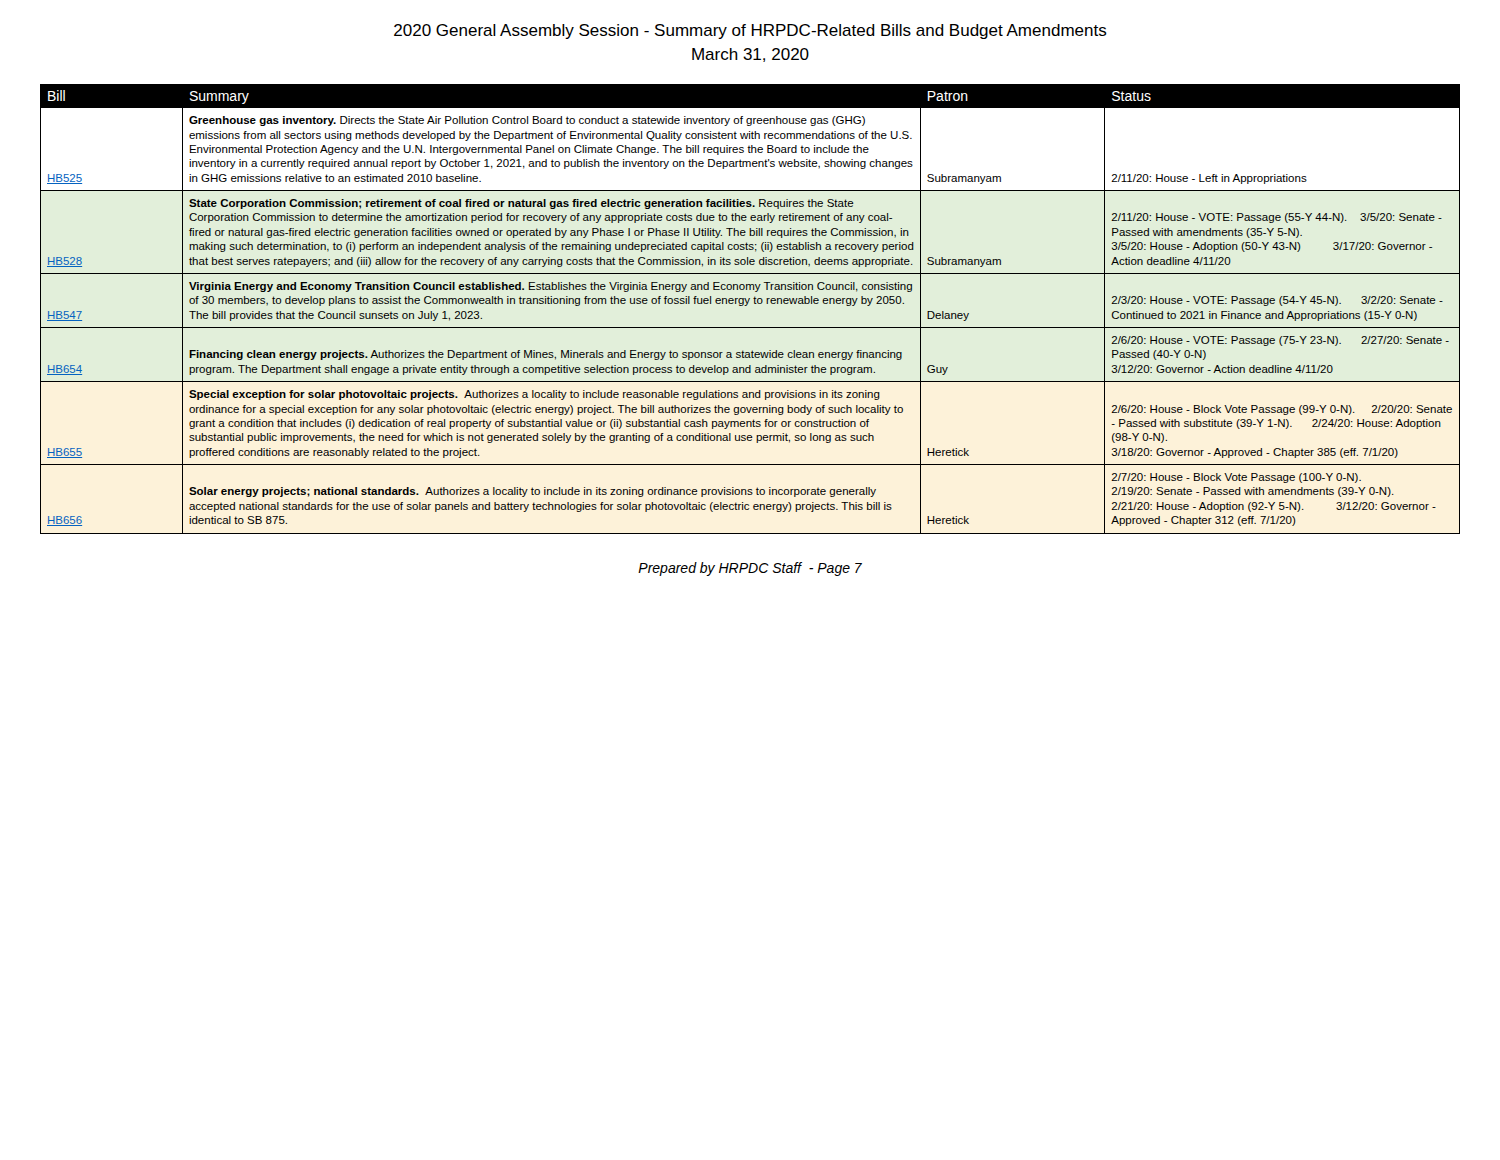2020 General Assembly Session - Summary of HRPDC-Related Bills and Budget Amendments
March 31, 2020
| Bill | Summary | Patron | Status |
| --- | --- | --- | --- |
| HB525 | Greenhouse gas inventory. Directs the State Air Pollution Control Board to conduct a statewide inventory of greenhouse gas (GHG) emissions from all sectors using methods developed by the Department of Environmental Quality consistent with recommendations of the U.S. Environmental Protection Agency and the U.N. Intergovernmental Panel on Climate Change. The bill requires the Board to include the inventory in a currently required annual report by October 1, 2021, and to publish the inventory on the Department's website, showing changes in GHG emissions relative to an estimated 2010 baseline. | Subramanyam | 2/11/20: House - Left in Appropriations |
| HB528 | State Corporation Commission; retirement of coal fired or natural gas fired electric generation facilities. Requires the State Corporation Commission to determine the amortization period for recovery of any appropriate costs due to the early retirement of any coal-fired or natural gas-fired electric generation facilities owned or operated by any Phase I or Phase II Utility. The bill requires the Commission, in making such determination, to (i) perform an independent analysis of the remaining undepreciated capital costs; (ii) establish a recovery period that best serves ratepayers; and (iii) allow for the recovery of any carrying costs that the Commission, in its sole discretion, deems appropriate. | Subramanyam | 2/11/20: House - VOTE: Passage (55-Y 44-N). 3/5/20: Senate - Passed with amendments (35-Y 5-N). 3/5/20: House - Adoption (50-Y 43-N) 3/17/20: Governor - Action deadline 4/11/20 |
| HB547 | Virginia Energy and Economy Transition Council established. Establishes the Virginia Energy and Economy Transition Council, consisting of 30 members, to develop plans to assist the Commonwealth in transitioning from the use of fossil fuel energy to renewable energy by 2050. The bill provides that the Council sunsets on July 1, 2023. | Delaney | 2/3/20: House - VOTE: Passage (54-Y 45-N). 3/2/20: Senate - Continued to 2021 in Finance and Appropriations (15-Y 0-N) |
| HB654 | Financing clean energy projects. Authorizes the Department of Mines, Minerals and Energy to sponsor a statewide clean energy financing program. The Department shall engage a private entity through a competitive selection process to develop and administer the program. | Guy | 2/6/20: House - VOTE: Passage (75-Y 23-N). 2/27/20: Senate - Passed (40-Y 0-N) 3/12/20: Governor - Action deadline 4/11/20 |
| HB655 | Special exception for solar photovoltaic projects. Authorizes a locality to include reasonable regulations and provisions in its zoning ordinance for a special exception for any solar photovoltaic (electric energy) project. The bill authorizes the governing body of such locality to grant a condition that includes (i) dedication of real property of substantial value or (ii) substantial cash payments for or construction of substantial public improvements, the need for which is not generated solely by the granting of a conditional use permit, so long as such proffered conditions are reasonably related to the project. | Heretick | 2/6/20: House - Block Vote Passage (99-Y 0-N). 2/20/20: Senate - Passed with substitute (39-Y 1-N). 2/24/20: House: Adoption (98-Y 0-N). 3/18/20: Governor - Approved - Chapter 385 (eff. 7/1/20) |
| HB656 | Solar energy projects; national standards. Authorizes a locality to include in its zoning ordinance provisions to incorporate generally accepted national standards for the use of solar panels and battery technologies for solar photovoltaic (electric energy) projects. This bill is identical to SB 875. | Heretick | 2/7/20: House - Block Vote Passage (100-Y 0-N). 2/19/20: Senate - Passed with amendments (39-Y 0-N). 2/21/20: House - Adoption (92-Y 5-N). 3/12/20: Governor - Approved - Chapter 312 (eff. 7/1/20) |
Prepared by HRPDC Staff - Page 7